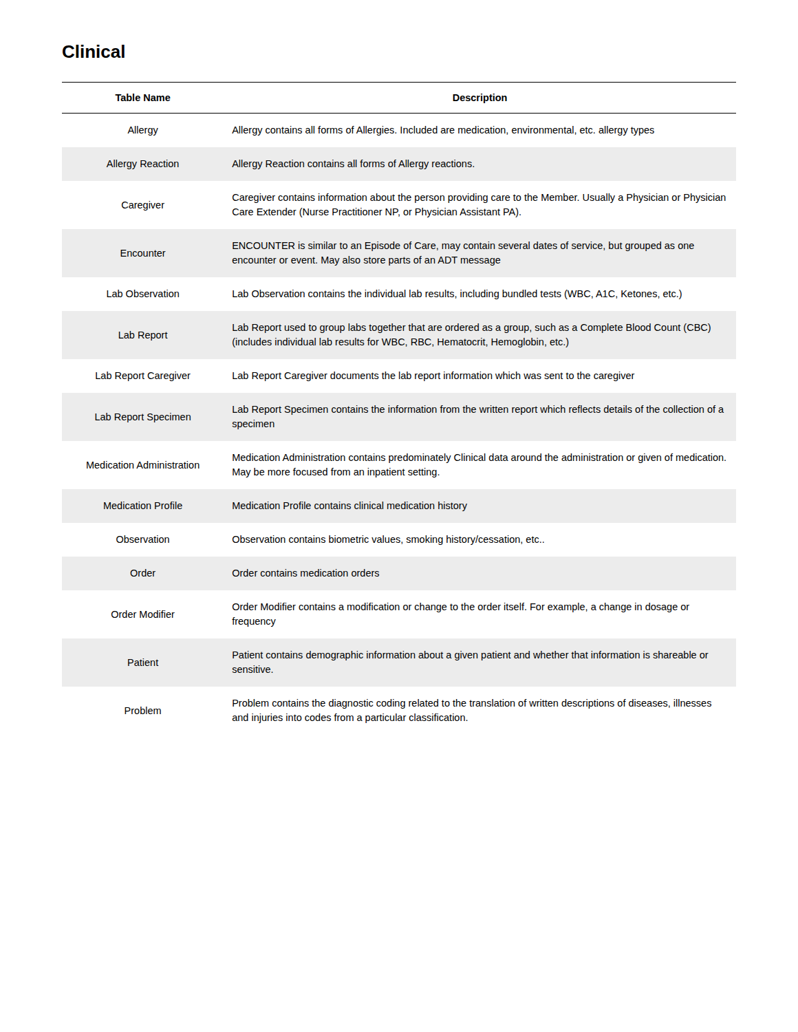Clinical
| Table Name | Description |
| --- | --- |
| Allergy | Allergy contains all forms of Allergies. Included are medication, environmental, etc. allergy types |
| Allergy Reaction | Allergy Reaction contains all forms of Allergy reactions. |
| Caregiver | Caregiver contains information about the person providing care to the Member. Usually a Physician or Physician Care Extender (Nurse Practitioner NP, or Physician Assistant PA). |
| Encounter | ENCOUNTER is similar to an Episode of Care, may contain several dates of service, but grouped as one encounter or event. May also store parts of an ADT message |
| Lab Observation | Lab Observation contains the individual lab results, including bundled tests (WBC, A1C, Ketones, etc.) |
| Lab Report | Lab Report used to group labs together that are ordered as a group, such as a Complete Blood Count (CBC) (includes individual lab results for WBC, RBC, Hematocrit, Hemoglobin, etc.) |
| Lab Report Caregiver | Lab Report Caregiver documents the lab report information which was sent to the caregiver |
| Lab Report Specimen | Lab Report Specimen contains the information from the written report which reflects details of the collection of a specimen |
| Medication Administration | Medication Administration contains predominately Clinical data around the administration or given of medication. May be more focused from an inpatient setting. |
| Medication Profile | Medication Profile contains clinical medication history |
| Observation | Observation contains biometric values, smoking history/cessation, etc.. |
| Order | Order contains medication orders |
| Order Modifier | Order Modifier contains a modification or change to the order itself. For example, a change in dosage or frequency |
| Patient | Patient contains demographic information about a given patient and whether that information is shareable or sensitive. |
| Problem | Problem contains the diagnostic coding related to the translation of written descriptions of diseases, illnesses and injuries into codes from a particular classification. |